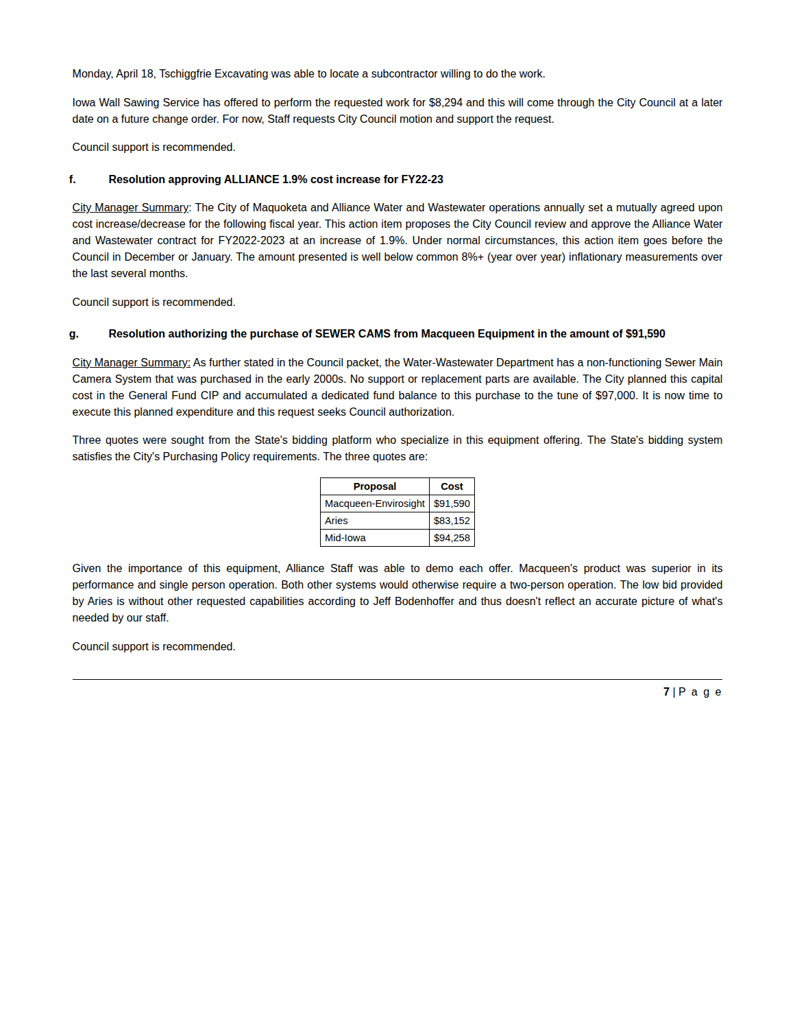Monday, April 18, Tschiggfrie Excavating was able to locate a subcontractor willing to do the work.
Iowa Wall Sawing Service has offered to perform the requested work for $8,294 and this will come through the City Council at a later date on a future change order. For now, Staff requests City Council motion and support the request.
Council support is recommended.
f. Resolution approving ALLIANCE 1.9% cost increase for FY22-23
City Manager Summary: The City of Maquoketa and Alliance Water and Wastewater operations annually set a mutually agreed upon cost increase/decrease for the following fiscal year. This action item proposes the City Council review and approve the Alliance Water and Wastewater contract for FY2022-2023 at an increase of 1.9%. Under normal circumstances, this action item goes before the Council in December or January. The amount presented is well below common 8%+ (year over year) inflationary measurements over the last several months.
Council support is recommended.
g. Resolution authorizing the purchase of SEWER CAMS from Macqueen Equipment in the amount of $91,590
City Manager Summary: As further stated in the Council packet, the Water-Wastewater Department has a non-functioning Sewer Main Camera System that was purchased in the early 2000s. No support or replacement parts are available. The City planned this capital cost in the General Fund CIP and accumulated a dedicated fund balance to this purchase to the tune of $97,000. It is now time to execute this planned expenditure and this request seeks Council authorization.
Three quotes were sought from the State's bidding platform who specialize in this equipment offering. The State's bidding system satisfies the City's Purchasing Policy requirements. The three quotes are:
| Proposal | Cost |
| --- | --- |
| Macqueen-Envirosight | $ | 91,590 |
| Aries | $ | 83,152 |
| Mid-Iowa | $ | 94,258 |
Given the importance of this equipment, Alliance Staff was able to demo each offer. Macqueen's product was superior in its performance and single person operation. Both other systems would otherwise require a two-person operation. The low bid provided by Aries is without other requested capabilities according to Jeff Bodenhoffer and thus doesn't reflect an accurate picture of what's needed by our staff.
Council support is recommended.
7 | P a g e